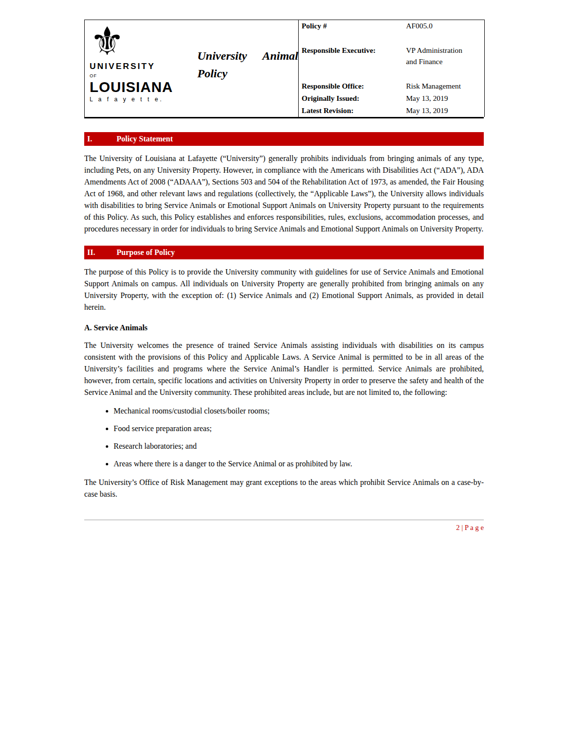⚜
UNIVERSITY
OF
LOUISIANA
L a f a y e t t e.
University Animal Policy
| Policy # | AF005.0 |
| Responsible Executive: | VP Administration and Finance |
| Responsible Office: | Risk Management |
| Originally Issued: | May 13, 2019 |
| Latest Revision: | May 13, 2019 |
I. Policy Statement
The University of Louisiana at Lafayette (“University”) generally prohibits individuals from bringing animals of any type, including Pets, on any University Property. However, in compliance with the Americans with Disabilities Act (“ADA”), ADA Amendments Act of 2008 (“ADAAA”), Sections 503 and 504 of the Rehabilitation Act of 1973, as amended, the Fair Housing Act of 1968, and other relevant laws and regulations (collectively, the “Applicable Laws”), the University allows individuals with disabilities to bring Service Animals or Emotional Support Animals on University Property pursuant to the requirements of this Policy. As such, this Policy establishes and enforces responsibilities, rules, exclusions, accommodation processes, and procedures necessary in order for individuals to bring Service Animals and Emotional Support Animals on University Property.
II. Purpose of Policy
The purpose of this Policy is to provide the University community with guidelines for use of Service Animals and Emotional Support Animals on campus. All individuals on University Property are generally prohibited from bringing animals on any University Property, with the exception of: (1) Service Animals and (2) Emotional Support Animals, as provided in detail herein.
A. Service Animals
The University welcomes the presence of trained Service Animals assisting individuals with disabilities on its campus consistent with the provisions of this Policy and Applicable Laws. A Service Animal is permitted to be in all areas of the University’s facilities and programs where the Service Animal’s Handler is permitted. Service Animals are prohibited, however, from certain, specific locations and activities on University Property in order to preserve the safety and health of the Service Animal and the University community. These prohibited areas include, but are not limited to, the following:
Mechanical rooms/custodial closets/boiler rooms;
Food service preparation areas;
Research laboratories; and
Areas where there is a danger to the Service Animal or as prohibited by law.
The University’s Office of Risk Management may grant exceptions to the areas which prohibit Service Animals on a case-by-case basis.
2 | P a g e